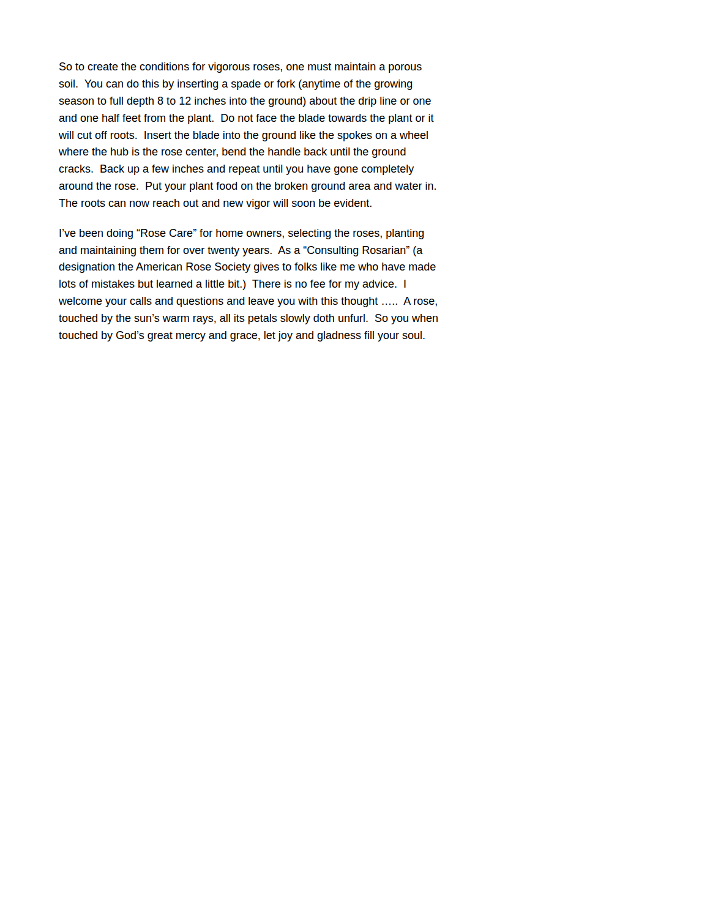So to create the conditions for vigorous roses, one must maintain a porous soil. You can do this by inserting a spade or fork (anytime of the growing season to full depth 8 to 12 inches into the ground) about the drip line or one and one half feet from the plant. Do not face the blade towards the plant or it will cut off roots. Insert the blade into the ground like the spokes on a wheel where the hub is the rose center, bend the handle back until the ground cracks. Back up a few inches and repeat until you have gone completely around the rose. Put your plant food on the broken ground area and water in. The roots can now reach out and new vigor will soon be evident.
I’ve been doing “Rose Care” for home owners, selecting the roses, planting and maintaining them for over twenty years. As a “Consulting Rosarian” (a designation the American Rose Society gives to folks like me who have made lots of mistakes but learned a little bit.) There is no fee for my advice. I welcome your calls and questions and leave you with this thought ….. A rose, touched by the sun’s warm rays, all its petals slowly doth unfurl. So you when touched by God’s great mercy and grace, let joy and gladness fill your soul.